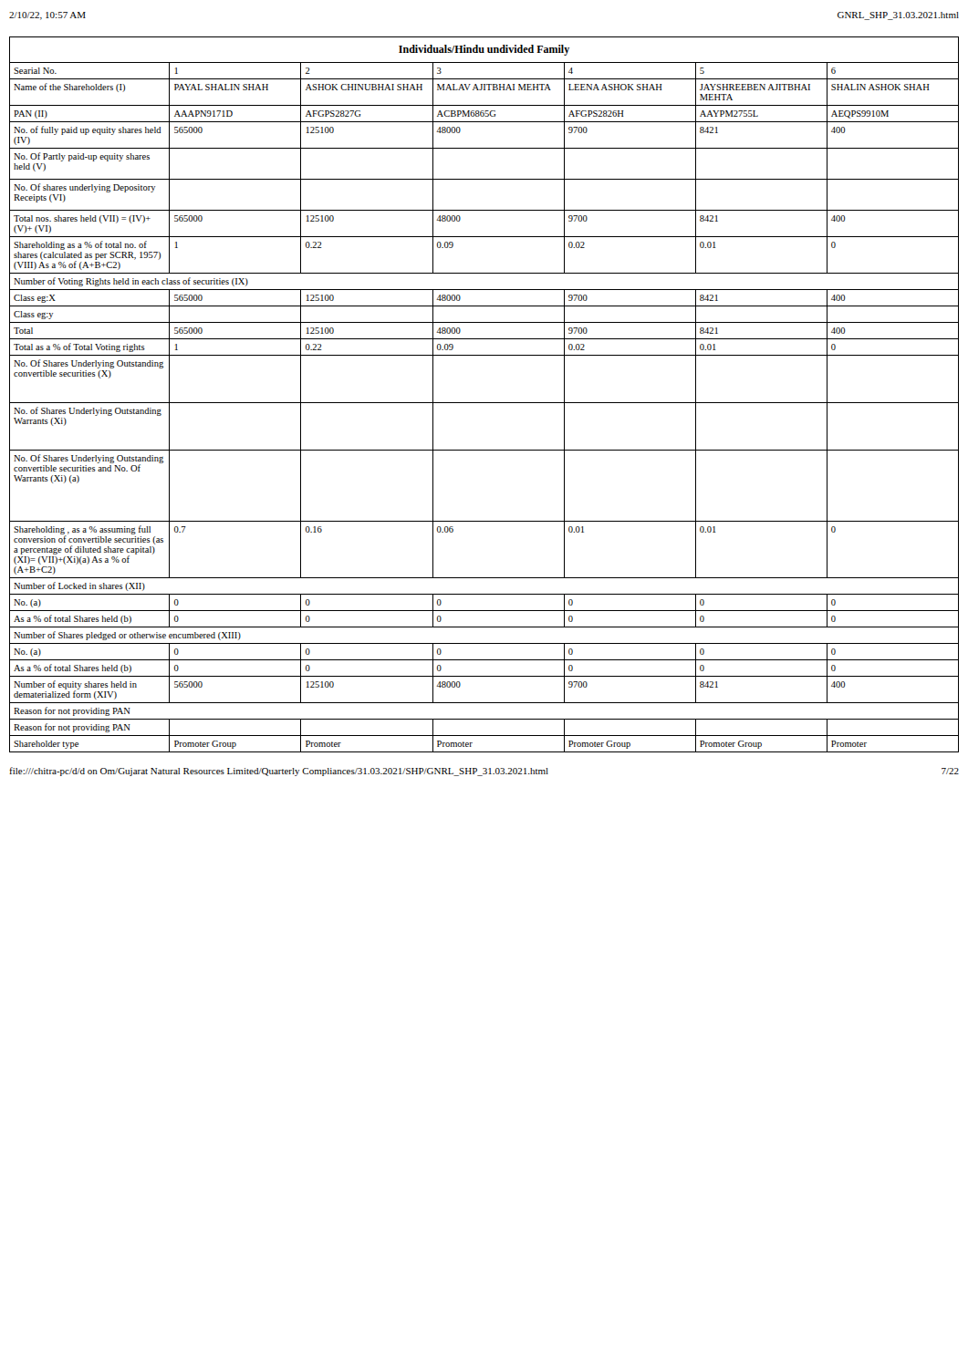2/10/22, 10:57 AM GNRL_SHP_31.03.2021.html
Individuals/Hindu undivided Family
| Searial No. | 1 | 2 | 3 | 4 | 5 | 6 |
| Name of the Shareholders (I) | PAYAL SHALIN SHAH | ASHOK CHINUBHAI SHAH | MALAV AJITBHAI MEHTA | LEENA ASHOK SHAH | JAYSHREEBEN AJITBHAI MEHTA | SHALIN ASHOK SHAH |
| PAN (II) | AAAPN9171D | AFGPS2827G | ACBPM6865G | AFGPS2826H | AAYPM2755L | AEQPS9910M |
| No. of fully paid up equity shares held (IV) | 565000 | 125100 | 48000 | 9700 | 8421 | 400 |
| No. Of Partly paid-up equity shares held (V) | | | | | | |
| No. Of shares underlying Depository Receipts (VI) | | | | | | |
| Total nos. shares held (VII) = (IV)+(V)+ (VI) | 565000 | 125100 | 48000 | 9700 | 8421 | 400 |
| Shareholding as a % of total no. of shares (calculated as per SCRR, 1957) (VIII) As a % of (A+B+C2) | 1 | 0.22 | 0.09 | 0.02 | 0.01 | 0 |
| Number of Voting Rights held in each class of securities (IX) |
| Class eg:X | 565000 | 125100 | 48000 | 9700 | 8421 | 400 |
| Class eg:y | | | | | | |
| Total | 565000 | 125100 | 48000 | 9700 | 8421 | 400 |
| Total as a % of Total Voting rights | 1 | 0.22 | 0.09 | 0.02 | 0.01 | 0 |
| No. Of Shares Underlying Outstanding convertible securities (X) | | | | | | |
| No. of Shares Underlying Outstanding Warrants (Xi) | | | | | | |
| No. Of Shares Underlying Outstanding convertible securities and No. Of Warrants (Xi) (a) | | | | | | |
| Shareholding , as a % assuming full conversion of convertible securities (as a percentage of diluted share capital) (XI)= (VII)+(Xi)(a) As a % of (A+B+C2) | 0.7 | 0.16 | 0.06 | 0.01 | 0.01 | 0 |
| Number of Locked in shares (XII) |
| No. (a) | 0 | 0 | 0 | 0 | 0 | 0 |
| As a % of total Shares held (b) | 0 | 0 | 0 | 0 | 0 | 0 |
| Number of Shares pledged or otherwise encumbered (XIII) |
| No. (a) | 0 | 0 | 0 | 0 | 0 | 0 |
| As a % of total Shares held (b) | 0 | 0 | 0 | 0 | 0 | 0 |
| Number of equity shares held in dematerialized form (XIV) | 565000 | 125100 | 48000 | 9700 | 8421 | 400 |
| Reason for not providing PAN |
| Reason for not providing PAN | | | | | | |
| Shareholder type | Promoter Group | Promoter | Promoter | Promoter Group | Promoter Group | Promoter |
file:///chitra-pc/d/d on Om/Gujarat Natural Resources Limited/Quarterly Compliances/31.03.2021/SHP/GNRL_SHP_31.03.2021.html 7/22